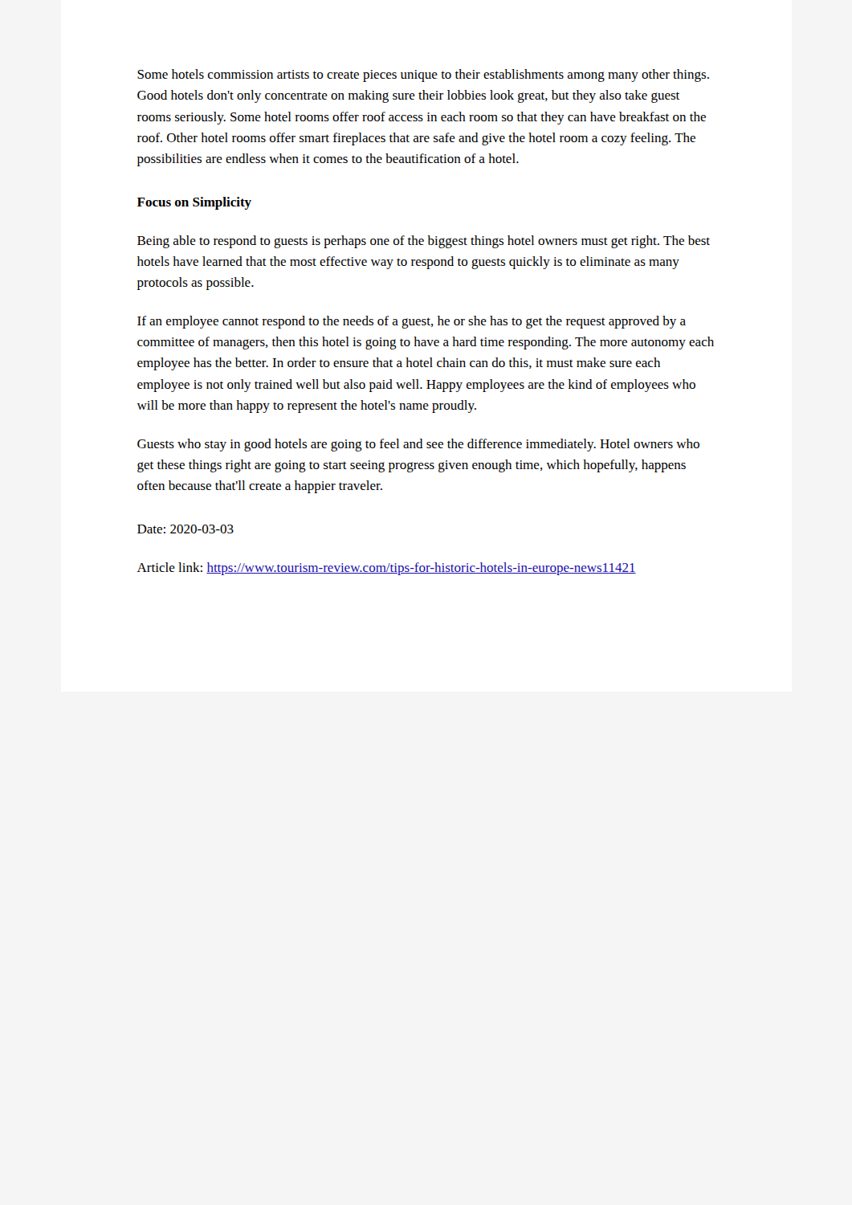Some hotels commission artists to create pieces unique to their establishments among many other things. Good hotels don't only concentrate on making sure their lobbies look great, but they also take guest rooms seriously. Some hotel rooms offer roof access in each room so that they can have breakfast on the roof. Other hotel rooms offer smart fireplaces that are safe and give the hotel room a cozy feeling. The possibilities are endless when it comes to the beautification of a hotel.
Focus on Simplicity
Being able to respond to guests is perhaps one of the biggest things hotel owners must get right. The best hotels have learned that the most effective way to respond to guests quickly is to eliminate as many protocols as possible.
If an employee cannot respond to the needs of a guest, he or she has to get the request approved by a committee of managers, then this hotel is going to have a hard time responding. The more autonomy each employee has the better. In order to ensure that a hotel chain can do this, it must make sure each employee is not only trained well but also paid well. Happy employees are the kind of employees who will be more than happy to represent the hotel's name proudly.
Guests who stay in good hotels are going to feel and see the difference immediately. Hotel owners who get these things right are going to start seeing progress given enough time, which hopefully, happens often because that'll create a happier traveler.
Date: 2020-03-03
Article link: https://www.tourism-review.com/tips-for-historic-hotels-in-europe-news11421